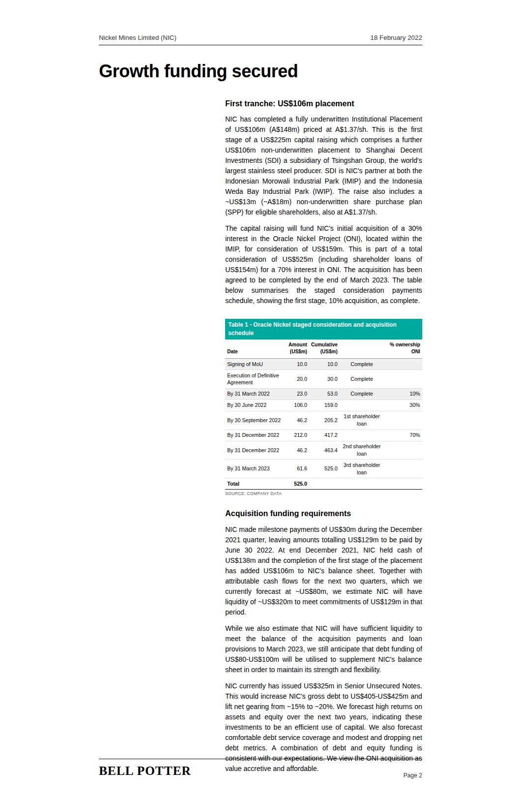Nickel Mines Limited (NIC) 18 February 2022
Growth funding secured
First tranche: US$106m placement
NIC has completed a fully underwritten Institutional Placement of US$106m (A$148m) priced at A$1.37/sh. This is the first stage of a US$225m capital raising which comprises a further US$106m non-underwritten placement to Shanghai Decent Investments (SDI) a subsidiary of Tsingshan Group, the world's largest stainless steel producer. SDI is NIC's partner at both the Indonesian Morowali Industrial Park (IMIP) and the Indonesia Weda Bay Industrial Park (IWIP). The raise also includes a ~US$13m (~A$18m) non-underwritten share purchase plan (SPP) for eligible shareholders, also at A$1.37/sh.
The capital raising will fund NIC's initial acquisition of a 30% interest in the Oracle Nickel Project (ONI), located within the IMIP, for consideration of US$159m. This is part of a total consideration of US$525m (including shareholder loans of US$154m) for a 70% interest in ONI. The acquisition has been agreed to be completed by the end of March 2023. The table below summarises the staged consideration payments schedule, showing the first stage, 10% acquisition, as complete.
Table 1 - Oracle Nickel staged consideration and acquisition schedule
| Date | Amount (US$m) | Cumulative (US$m) | | % ownership ONI |
| --- | --- | --- | --- | --- |
| Signing of MoU | 10.0 | 10.0 | Complete | |
| Execution of Definitive Agreement | 20.0 | 30.0 | Complete | |
| By 31 March 2022 | 23.0 | 53.0 | Complete | 10% |
| By 30 June 2022 | 106.0 | 159.0 | | 30% |
| By 30 September 2022 | 46.2 | 205.2 | 1st shareholder loan | |
| By 31 December 2022 | 212.0 | 417.2 | | 70% |
| By 31 December 2022 | 46.2 | 463.4 | 2nd shareholder loan | |
| By 31 March 2023 | 61.6 | 525.0 | 3rd shareholder loan | |
| Total | 525.0 | | | |
SOURCE: COMPANY DATA
Acquisition funding requirements
NIC made milestone payments of US$30m during the December 2021 quarter, leaving amounts totalling US$129m to be paid by June 30 2022. At end December 2021, NIC held cash of US$138m and the completion of the first stage of the placement has added US$106m to NIC's balance sheet. Together with attributable cash flows for the next two quarters, which we currently forecast at ~US$80m, we estimate NIC will have liquidity of ~US$320m to meet commitments of US$129m in that period.
While we also estimate that NIC will have sufficient liquidity to meet the balance of the acquisition payments and loan provisions to March 2023, we still anticipate that debt funding of US$80-US$100m will be utilised to supplement NIC's balance sheet in order to maintain its strength and flexibility.
NIC currently has issued US$325m in Senior Unsecured Notes. This would increase NIC's gross debt to US$405-US$425m and lift net gearing from ~15% to ~20%. We forecast high returns on assets and equity over the next two years, indicating these investments to be an efficient use of capital. We also forecast comfortable debt service coverage and modest and dropping net debt metrics. A combination of debt and equity funding is consistent with our expectations. We view the ONI acquisition as value accretive and affordable.
BELL POTTER
Page 2